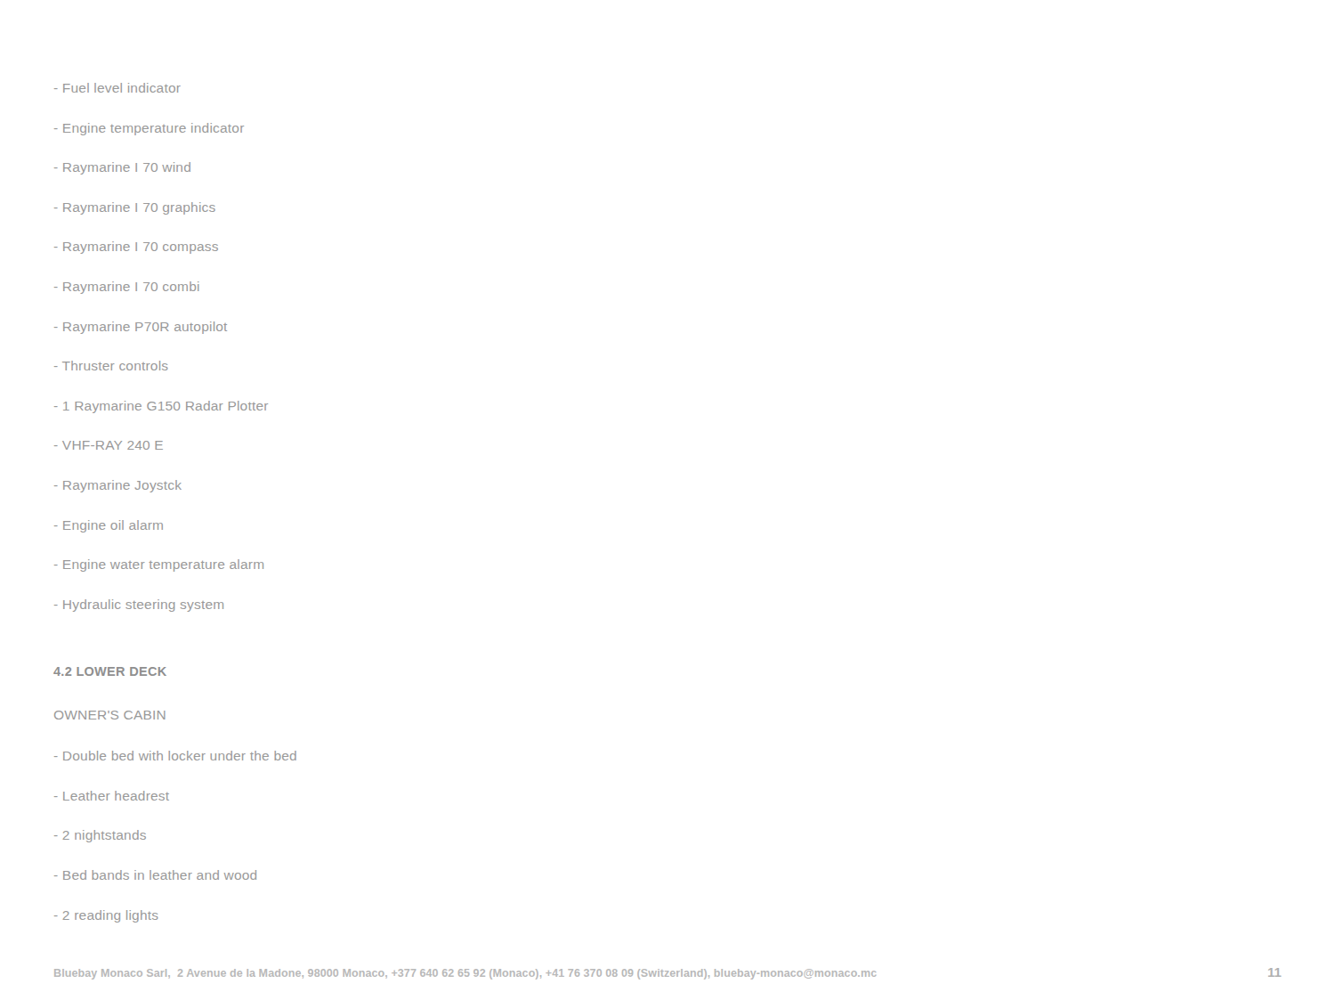- Fuel level indicator
- Engine temperature indicator
- Raymarine I 70 wind
- Raymarine I 70 graphics
- Raymarine I 70 compass
- Raymarine I 70 combi
- Raymarine P70R autopilot
- Thruster controls
- 1 Raymarine G150 Radar Plotter
- VHF-RAY 240 E
- Raymarine Joystck
- Engine oil alarm
- Engine water temperature alarm
- Hydraulic steering system
4.2 LOWER DECK
OWNER'S CABIN
- Double bed with locker under the bed
- Leather headrest
- 2 nightstands
- Bed bands in leather and wood
- 2 reading lights
Bluebay Monaco Sarl, 2 Avenue de la Madone, 98000 Monaco, +377 640 62 65 92 (Monaco), +41 76 370 08 09 (Switzerland), bluebay-monaco@monaco.mc 11